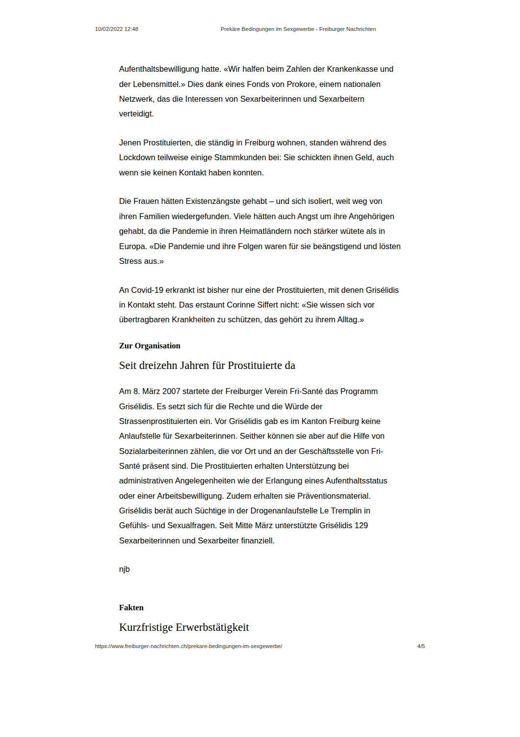10/02/2022 12:48 Prekäre Bedingungen im Sexgewerbe - Freiburger Nachrichten
Aufenthaltsbewilligung hatte. «Wir halfen beim Zahlen der Krankenkasse und der Lebensmittel.» Dies dank eines Fonds von Prokore, einem nationalen Netzwerk, das die Interessen von Sexarbeiterinnen und Sexarbeitern verteidigt.
Jenen Prostituierten, die ständig in Freiburg wohnen, standen während des Lockdown teilweise einige Stammkunden bei: Sie schickten ihnen Geld, auch wenn sie keinen Kontakt haben konnten.
Die Frauen hätten Existenzängste gehabt – und sich isoliert, weit weg von ihren Familien wiedergefunden. Viele hätten auch Angst um ihre Angehörigen gehabt, da die Pandemie in ihren Heimatländern noch stärker wütete als in Europa. «Die Pandemie und ihre Folgen waren für sie beängstigend und lösten Stress aus.»
An Covid-19 erkrankt ist bisher nur eine der Prostituierten, mit denen Grisélidis in Kontakt steht. Das erstaunt Corinne Siffert nicht: «Sie wissen sich vor übertragbaren Krankheiten zu schützen, das gehört zu ihrem Alltag.»
Zur Organisation
Seit dreizehn Jahren für Prostituierte da
Am 8. März 2007 startete der Freiburger Verein Fri-Santé das Programm Grisélidis. Es setzt sich für die Rechte und die Würde der Strassenprostituierten ein. Vor Grisélidis gab es im Kanton Freiburg keine Anlaufstelle für Sexarbeiterinnen. Seither können sie aber auf die Hilfe von Sozialarbeiterinnen zählen, die vor Ort und an der Geschäftsstelle von Fri-Santé präsent sind. Die Prostituierten erhalten Unterstützung bei administrativen Angelegenheiten wie der Erlangung eines Aufenthaltsstatus oder einer Arbeitsbewilligung. Zudem erhalten sie Präventionsmaterial. Grisélidis berät auch Süchtige in der Drogenanlaufstelle Le Tremplin in Gefühls- und Sexualfragen. Seit Mitte März unterstützte Grisélidis 129 Sexarbeiterinnen und Sexarbeiter finanziell.
njb
Fakten
Kurzfristige Erwerbstätigkeit
https://www.freiburger-nachrichten.ch/prekare-bedingungen-im-sexgewerbe/ 4/5